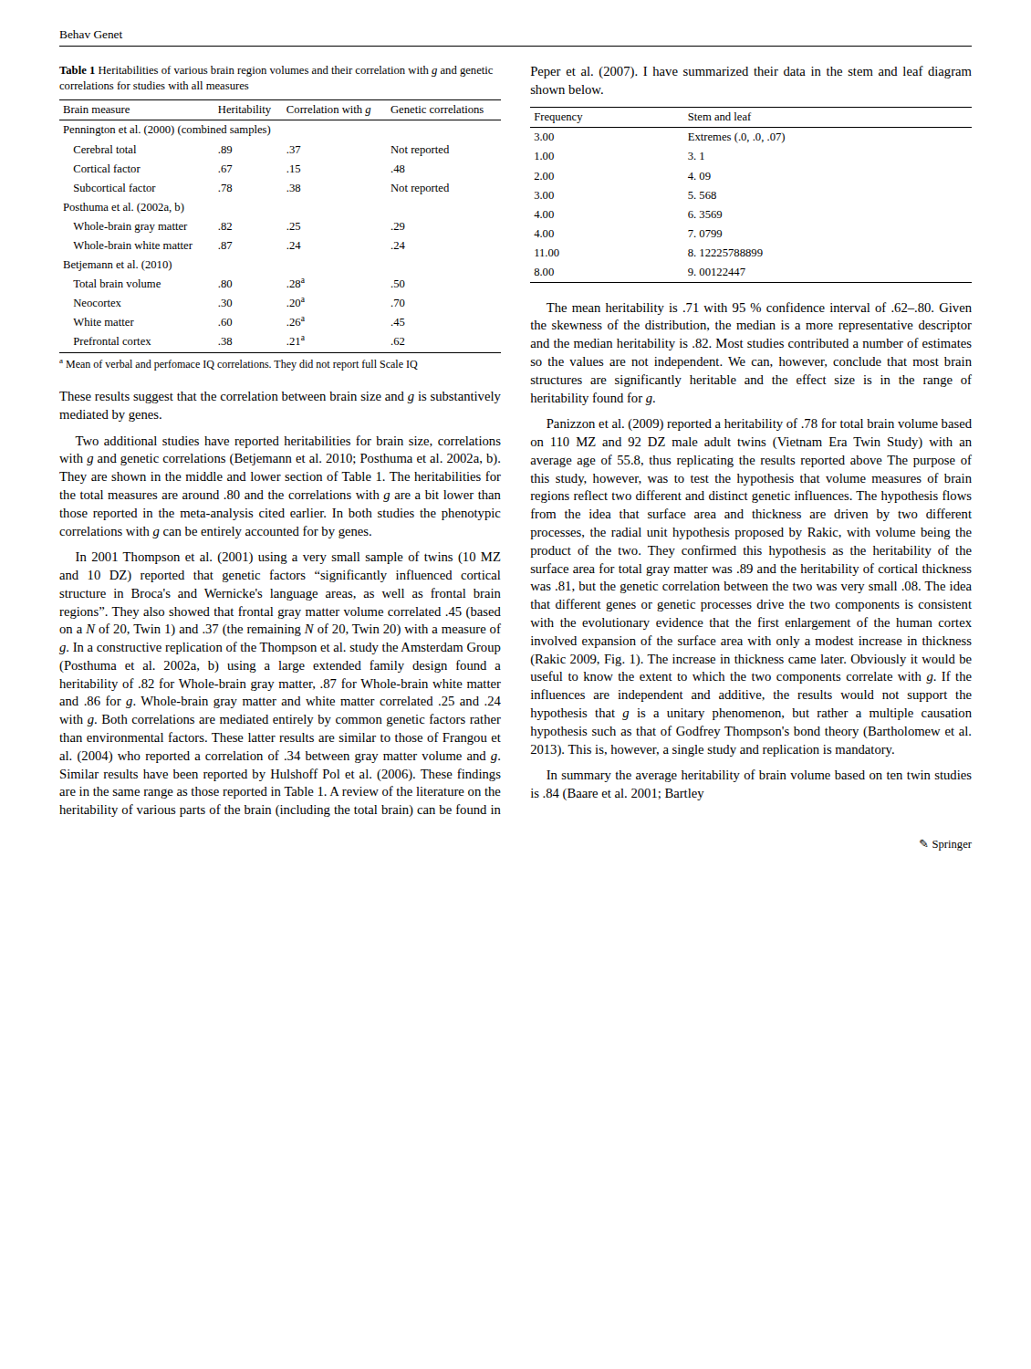Behav Genet
Table 1 Heritabilities of various brain region volumes and their correlation with g and genetic correlations for studies with all measures
| Brain measure | Heritability | Correlation with g | Genetic correlations |
| --- | --- | --- | --- |
| Pennington et al. (2000) (combined samples) |
| Cerebral total | .89 | .37 | Not reported |
| Cortical factor | .67 | .15 | .48 |
| Subcortical factor | .78 | .38 | Not reported |
| Posthuma et al. (2002a, b) |
| Whole-brain gray matter | .82 | .25 | .29 |
| Whole-brain white matter | .87 | .24 | .24 |
| Betjemann et al. (2010) |
| Total brain volume | .80 | .28 a | .50 |
| Neocortex | .30 | .20 a | .70 |
| White matter | .60 | .26 a | .45 |
| Prefrontal cortex | .38 | .21 a | .62 |
a Mean of verbal and perfomace IQ correlations. They did not report full Scale IQ
These results suggest that the correlation between brain size and g is substantively mediated by genes.
Two additional studies have reported heritabilities for brain size, correlations with g and genetic correlations (Betjemann et al. 2010; Posthuma et al. 2002a, b). They are shown in the middle and lower section of Table 1. The heritabilities for the total measures are around .80 and the correlations with g are a bit lower than those reported in the meta-analysis cited earlier. In both studies the phenotypic correlations with g can be entirely accounted for by genes.
In 2001 Thompson et al. (2001) using a very small sample of twins (10 MZ and 10 DZ) reported that genetic factors “significantly influenced cortical structure in Broca's and Wernicke's language areas, as well as frontal brain regions”. They also showed that frontal gray matter volume correlated .45 (based on a N of 20, Twin 1) and .37 (the remaining N of 20, Twin 20) with a measure of g. In a constructive replication of the Thompson et al. study the Amsterdam Group (Posthuma et al. 2002a, b) using a large extended family design found a heritability of .82 for Whole-brain gray matter, .87 for Whole-brain white matter and .86 for g. Whole-brain gray matter and white matter correlated .25 and .24 with g. Both correlations are mediated entirely by common genetic factors rather than environmental factors. These latter results are similar to those of Frangou et al. (2004) who reported a correlation of .34 between gray matter volume and g. Similar results have been reported by Hulshoff Pol et al. (2006). These findings are in the same range as those reported in Table 1. A review of the literature on the heritability of various parts of the brain (including the total brain) can be found in Peper et al. (2007). I have summarized their data in the stem and leaf diagram shown below.
| Frequency | Stem and leaf |
| --- | --- |
| 3.00 | Extremes (.0, .0, .07) |
| 1.00 | 3. 1 |
| 2.00 | 4. 09 |
| 3.00 | 5. 568 |
| 4.00 | 6. 3569 |
| 4.00 | 7. 0799 |
| 11.00 | 8. 12225788899 |
| 8.00 | 9. 00122447 |
The mean heritability is .71 with 95 % confidence interval of .62–.80. Given the skewness of the distribution, the median is a more representative descriptor and the median heritability is .82. Most studies contributed a number of estimates so the values are not independent. We can, however, conclude that most brain structures are significantly heritable and the effect size is in the range of heritability found for g.
Panizzon et al. (2009) reported a heritability of .78 for total brain volume based on 110 MZ and 92 DZ male adult twins (Vietnam Era Twin Study) with an average age of 55.8, thus replicating the results reported above The purpose of this study, however, was to test the hypothesis that volume measures of brain regions reflect two different and distinct genetic influences. The hypothesis flows from the idea that surface area and thickness are driven by two different processes, the radial unit hypothesis proposed by Rakic, with volume being the product of the two. They confirmed this hypothesis as the heritability of the surface area for total gray matter was .89 and the heritability of cortical thickness was .81, but the genetic correlation between the two was very small .08. The idea that different genes or genetic processes drive the two components is consistent with the evolutionary evidence that the first enlargement of the human cortex involved expansion of the surface area with only a modest increase in thickness (Rakic 2009, Fig. 1). The increase in thickness came later. Obviously it would be useful to know the extent to which the two components correlate with g. If the influences are independent and additive, the results would not support the hypothesis that g is a unitary phenomenon, but rather a multiple causation hypothesis such as that of Godfrey Thompson's bond theory (Bartholomew et al. 2013). This is, however, a single study and replication is mandatory.
In summary the average heritability of brain volume based on ten twin studies is .84 (Baare et al. 2001; Bartley
✎ Springer